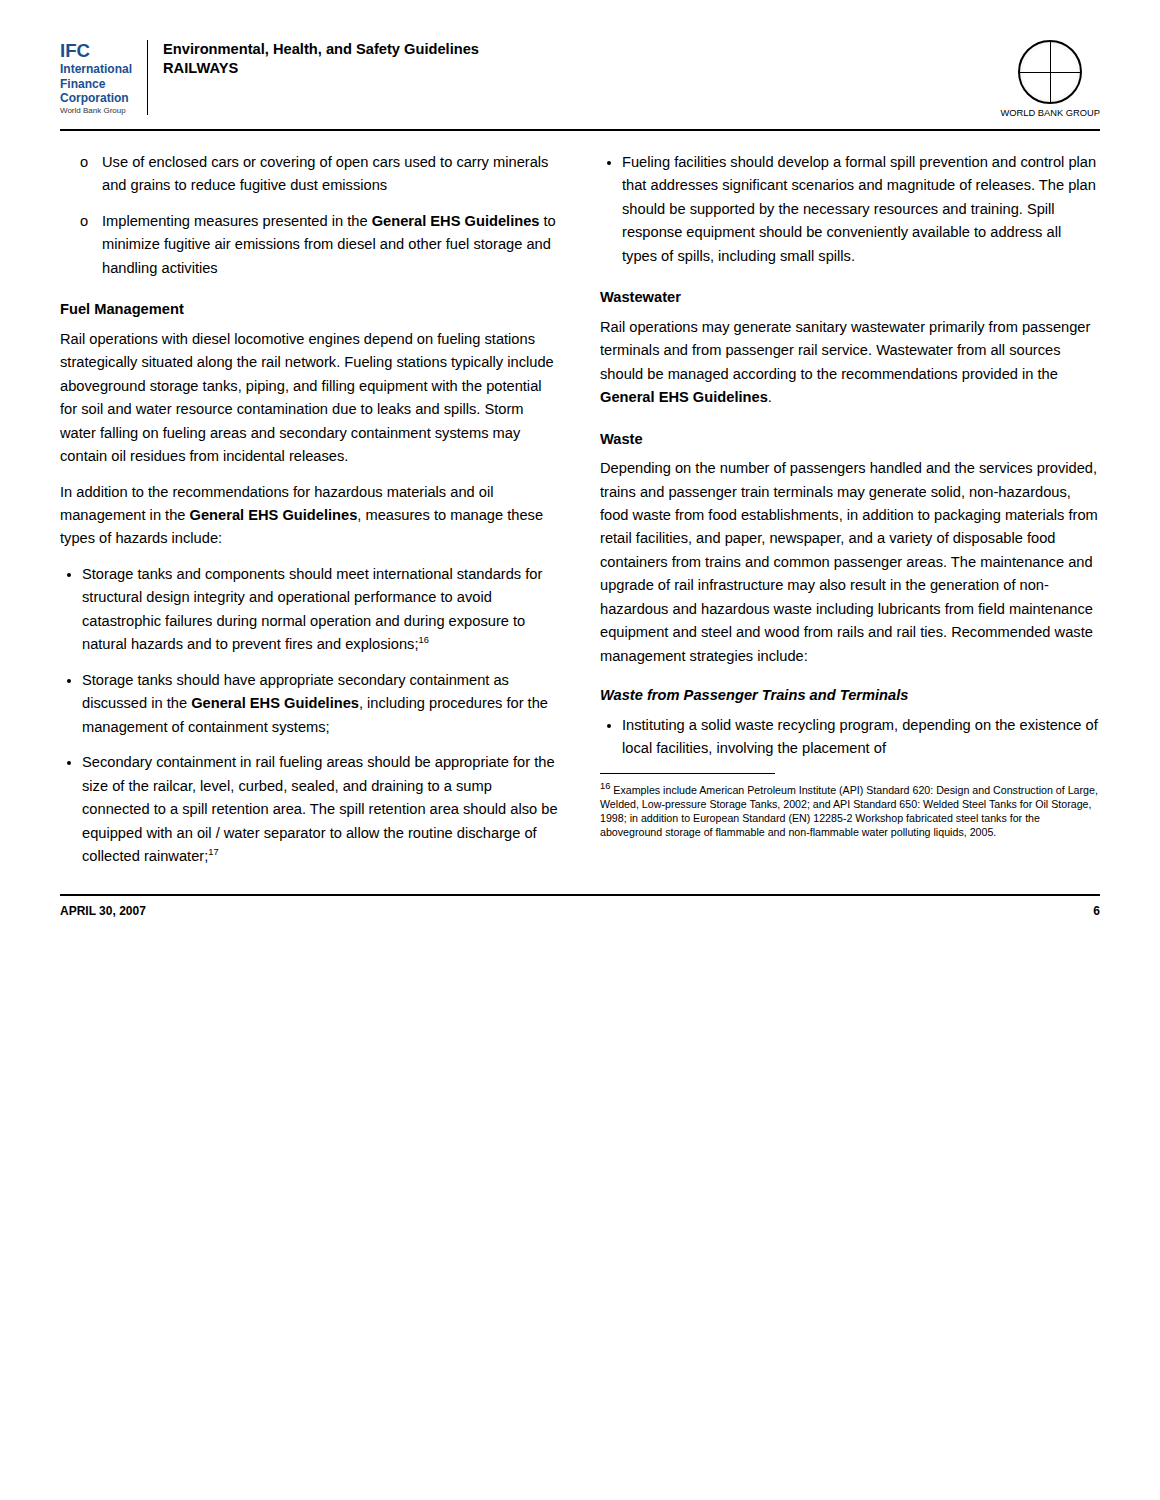IFC
International
Finance
Corporation
World Bank Group
Environmental, Health, and Safety Guidelines
RAILWAYS
WORLD BANK GROUP
Use of enclosed cars or covering of open cars used to carry minerals and grains to reduce fugitive dust emissions
Implementing measures presented in the General EHS Guidelines to minimize fugitive air emissions from diesel and other fuel storage and handling activities
Fuel Management
Rail operations with diesel locomotive engines depend on fueling stations strategically situated along the rail network. Fueling stations typically include aboveground storage tanks, piping, and filling equipment with the potential for soil and water resource contamination due to leaks and spills. Storm water falling on fueling areas and secondary containment systems may contain oil residues from incidental releases.
In addition to the recommendations for hazardous materials and oil management in the General EHS Guidelines, measures to manage these types of hazards include:
Storage tanks and components should meet international standards for structural design integrity and operational performance to avoid catastrophic failures during normal operation and during exposure to natural hazards and to prevent fires and explosions;16
Storage tanks should have appropriate secondary containment as discussed in the General EHS Guidelines, including procedures for the management of containment systems;
Secondary containment in rail fueling areas should be appropriate for the size of the railcar, level, curbed, sealed, and draining to a sump connected to a spill retention area. The spill retention area should also be equipped with an oil / water separator to allow the routine discharge of collected rainwater;17
Fueling facilities should develop a formal spill prevention and control plan that addresses significant scenarios and magnitude of releases. The plan should be supported by the necessary resources and training. Spill response equipment should be conveniently available to address all types of spills, including small spills.
Wastewater
Rail operations may generate sanitary wastewater primarily from passenger terminals and from passenger rail service. Wastewater from all sources should be managed according to the recommendations provided in the General EHS Guidelines.
Waste
Depending on the number of passengers handled and the services provided, trains and passenger train terminals may generate solid, non-hazardous, food waste from food establishments, in addition to packaging materials from retail facilities, and paper, newspaper, and a variety of disposable food containers from trains and common passenger areas. The maintenance and upgrade of rail infrastructure may also result in the generation of non-hazardous and hazardous waste including lubricants from field maintenance equipment and steel and wood from rails and rail ties. Recommended waste management strategies include:
Waste from Passenger Trains and Terminals
Instituting a solid waste recycling program, depending on the existence of local facilities, involving the placement of
16 Examples include American Petroleum Institute (API) Standard 620: Design and Construction of Large, Welded, Low-pressure Storage Tanks, 2002; and API Standard 650: Welded Steel Tanks for Oil Storage, 1998; in addition to European Standard (EN) 12285-2 Workshop fabricated steel tanks for the aboveground storage of flammable and non-flammable water polluting liquids, 2005.
APRIL 30, 2007 6